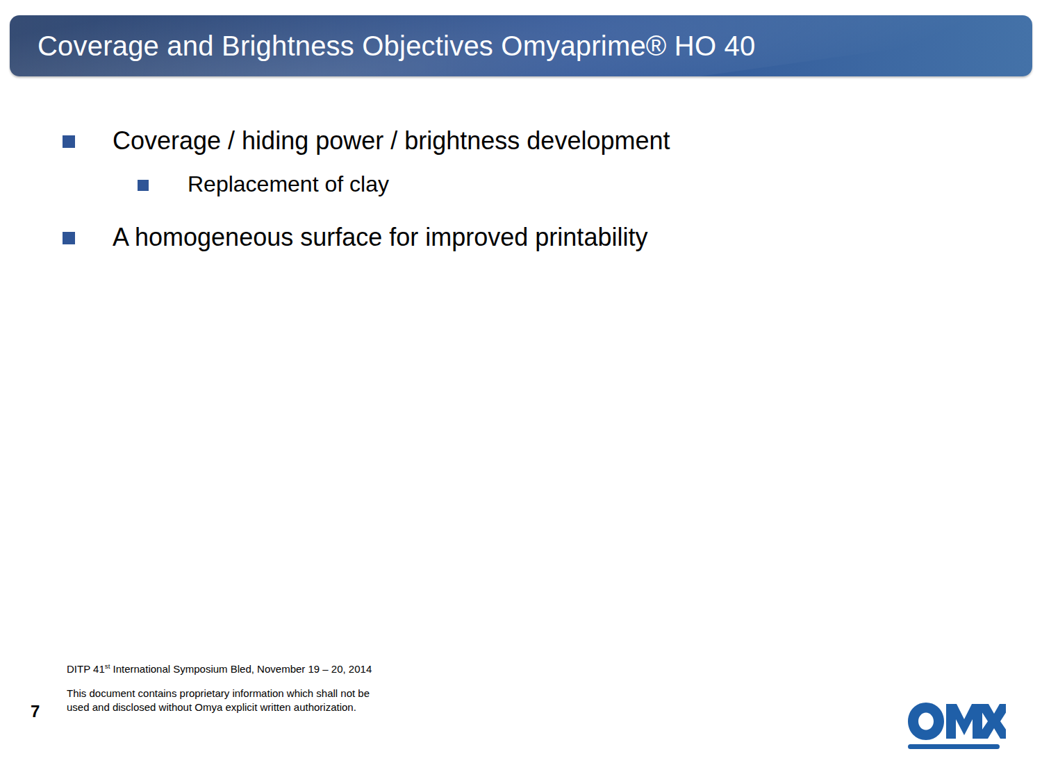Coverage and Brightness Objectives Omyaprime® HO 40
Coverage / hiding power / brightness development
Replacement of clay
A homogeneous surface for improved printability
7
DITP 41st International Symposium Bled, November 19 – 20, 2014
This document contains proprietary information which shall not be
used and disclosed without Omya explicit written authorization.
Omya